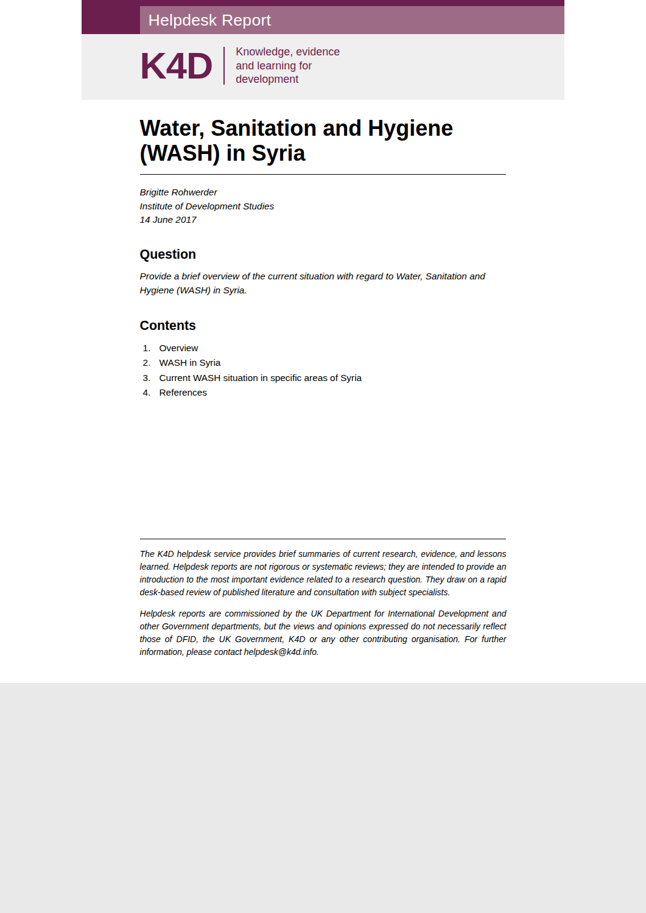Helpdesk Report
K4D
Knowledge, evidence
and learning for
development
Water, Sanitation and Hygiene (WASH) in Syria
Brigitte Rohwerder
Institute of Development Studies
14 June 2017
Question
Provide a brief overview of the current situation with regard to Water, Sanitation and Hygiene (WASH) in Syria.
Contents
Overview
WASH in Syria
Current WASH situation in specific areas of Syria
References
The K4D helpdesk service provides brief summaries of current research, evidence, and lessons learned. Helpdesk reports are not rigorous or systematic reviews; they are intended to provide an introduction to the most important evidence related to a research question. They draw on a rapid desk-based review of published literature and consultation with subject specialists.
Helpdesk reports are commissioned by the UK Department for International Development and other Government departments, but the views and opinions expressed do not necessarily reflect those of DFID, the UK Government, K4D or any other contributing organisation. For further information, please contact helpdesk@k4d.info.